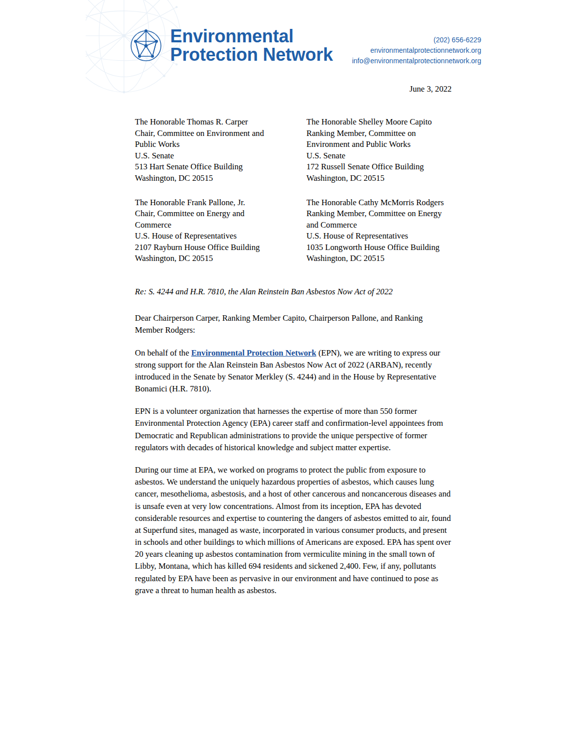Environmental Protection Network
(202) 656-6229
environmentalprotectionnetwork.org
info@environmentalprotectionnetwork.org
June 3, 2022
The Honorable Thomas R. Carper
Chair, Committee on Environment and Public Works
U.S. Senate
513 Hart Senate Office Building
Washington, DC 20515
The Honorable Shelley Moore Capito
Ranking Member, Committee on Environment and Public Works
U.S. Senate
172 Russell Senate Office Building
Washington, DC 20515
The Honorable Frank Pallone, Jr.
Chair, Committee on Energy and Commerce
U.S. House of Representatives
2107 Rayburn House Office Building
Washington, DC 20515
The Honorable Cathy McMorris Rodgers
Ranking Member, Committee on Energy and Commerce
U.S. House of Representatives
1035 Longworth House Office Building
Washington, DC 20515
Re: S. 4244 and H.R. 7810, the Alan Reinstein Ban Asbestos Now Act of 2022
Dear Chairperson Carper, Ranking Member Capito, Chairperson Pallone, and Ranking Member Rodgers:
On behalf of the Environmental Protection Network (EPN), we are writing to express our strong support for the Alan Reinstein Ban Asbestos Now Act of 2022 (ARBAN), recently introduced in the Senate by Senator Merkley (S. 4244) and in the House by Representative Bonamici (H.R. 7810).
EPN is a volunteer organization that harnesses the expertise of more than 550 former Environmental Protection Agency (EPA) career staff and confirmation-level appointees from Democratic and Republican administrations to provide the unique perspective of former regulators with decades of historical knowledge and subject matter expertise.
During our time at EPA, we worked on programs to protect the public from exposure to asbestos. We understand the uniquely hazardous properties of asbestos, which causes lung cancer, mesothelioma, asbestosis, and a host of other cancerous and noncancerous diseases and is unsafe even at very low concentrations. Almost from its inception, EPA has devoted considerable resources and expertise to countering the dangers of asbestos emitted to air, found at Superfund sites, managed as waste, incorporated in various consumer products, and present in schools and other buildings to which millions of Americans are exposed. EPA has spent over 20 years cleaning up asbestos contamination from vermiculite mining in the small town of Libby, Montana, which has killed 694 residents and sickened 2,400. Few, if any, pollutants regulated by EPA have been as pervasive in our environment and have continued to pose as grave a threat to human health as asbestos.